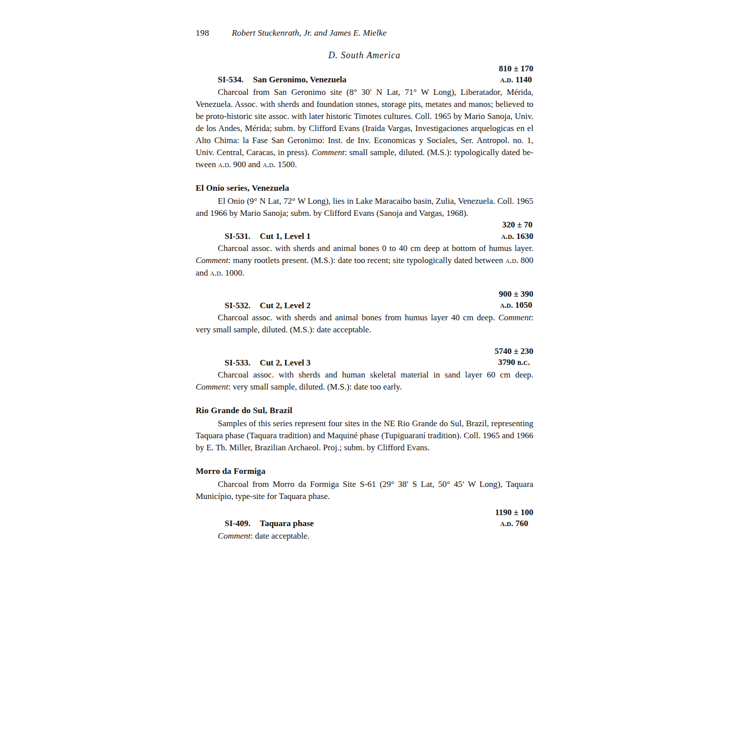198 Robert Stuckenrath, Jr. and James E. Mielke
D. South America
810 ± 170 a.d. 1140
SI-534. San Geronimo, Venezuela
Charcoal from San Geronimo site (8° 30′ N Lat, 71° W Long), Liberatador, Mérida, Venezuela. Assoc. with sherds and foundation stones, storage pits, metates and manos; believed to be proto-historic site assoc. with later historic Timotes cultures. Coll. 1965 by Mario Sanoja, Univ. de los Andes, Mérida; subm. by Clifford Evans (Iraida Vargas, Investigaciones arquelogicas en el Alto Chima: la Fase San Geronimo: Inst. de Inv. Economicas y Sociales, Ser. Antropol. no. 1, Univ. Central, Caracas, in press). Comment: small sample, diluted. (M.S.): typologically dated between a.d. 900 and a.d. 1500.
El Onio series, Venezuela
El Onio (9° N Lat, 72° W Long), lies in Lake Maracaibo basin, Zulia, Venezuela. Coll. 1965 and 1966 by Mario Sanoja; subm. by Clifford Evans (Sanoja and Vargas, 1968).
320 ± 70 a.d. 1630
SI-531. Cut 1, Level 1
Charcoal assoc. with sherds and animal bones 0 to 40 cm deep at bottom of humus layer. Comment: many rootlets present. (M.S.): date too recent; site typologically dated between a.d. 800 and a.d. 1000.
900 ± 390 a.d. 1050
SI-532. Cut 2, Level 2
Charcoal assoc. with sherds and animal bones from humus layer 40 cm deep. Comment: very small sample, diluted. (M.S.): date acceptable.
5740 ± 230 3790 b.c.
SI-533. Cut 2, Level 3
Charcoal assoc. with sherds and human skeletal material in sand layer 60 cm deep. Comment: very small sample, diluted. (M.S.): date too early.
Rio Grande do Sul, Brazil
Samples of this series represent four sites in the NE Rio Grande do Sul, Brazil, representing Taquara phase (Taquara tradition) and Maquiné phase (Tupiguaraní tradition). Coll. 1965 and 1966 by E. Th. Miller, Brazilian Archaeol. Proj.; subm. by Clifford Evans.
Morro da Formiga
Charcoal from Morro da Formiga Site S-61 (29° 38′ S Lat, 50° 45′ W Long), Taquara Município, type-site for Taquara phase.
1190 ± 100 a.d. 760
SI-409. Taquara phase
Comment: date acceptable.